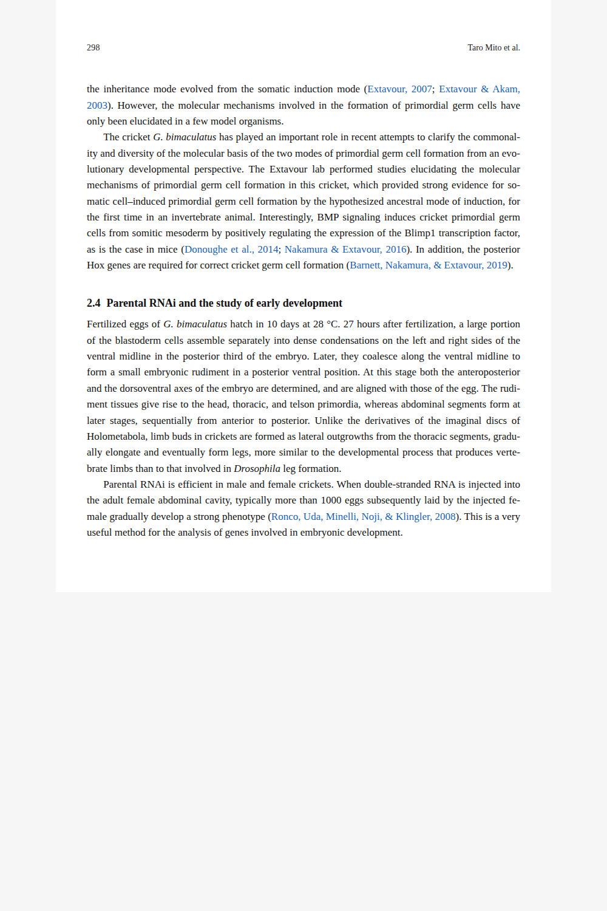298 Taro Mito et al.
the inheritance mode evolved from the somatic induction mode (Extavour, 2007; Extavour & Akam, 2003). However, the molecular mechanisms involved in the formation of primordial germ cells have only been elucidated in a few model organisms.
The cricket G. bimaculatus has played an important role in recent attempts to clarify the commonality and diversity of the molecular basis of the two modes of primordial germ cell formation from an evolutionary developmental perspective. The Extavour lab performed studies elucidating the molecular mechanisms of primordial germ cell formation in this cricket, which provided strong evidence for somatic cell–induced primordial germ cell formation by the hypothesized ancestral mode of induction, for the first time in an invertebrate animal. Interestingly, BMP signaling induces cricket primordial germ cells from somitic mesoderm by positively regulating the expression of the Blimp1 transcription factor, as is the case in mice (Donoughe et al., 2014; Nakamura & Extavour, 2016). In addition, the posterior Hox genes are required for correct cricket germ cell formation (Barnett, Nakamura, & Extavour, 2019).
2.4 Parental RNAi and the study of early development
Fertilized eggs of G. bimaculatus hatch in 10 days at 28 °C. 27 hours after fertilization, a large portion of the blastoderm cells assemble separately into dense condensations on the left and right sides of the ventral midline in the posterior third of the embryo. Later, they coalesce along the ventral midline to form a small embryonic rudiment in a posterior ventral position. At this stage both the anteroposterior and the dorsoventral axes of the embryo are determined, and are aligned with those of the egg. The rudiment tissues give rise to the head, thoracic, and telson primordia, whereas abdominal segments form at later stages, sequentially from anterior to posterior. Unlike the derivatives of the imaginal discs of Holometabola, limb buds in crickets are formed as lateral outgrowths from the thoracic segments, gradually elongate and eventually form legs, more similar to the developmental process that produces vertebrate limbs than to that involved in Drosophila leg formation.
Parental RNAi is efficient in male and female crickets. When double-stranded RNA is injected into the adult female abdominal cavity, typically more than 1000 eggs subsequently laid by the injected female gradually develop a strong phenotype (Ronco, Uda, Minelli, Noji, & Klingler, 2008). This is a very useful method for the analysis of genes involved in embryonic development.